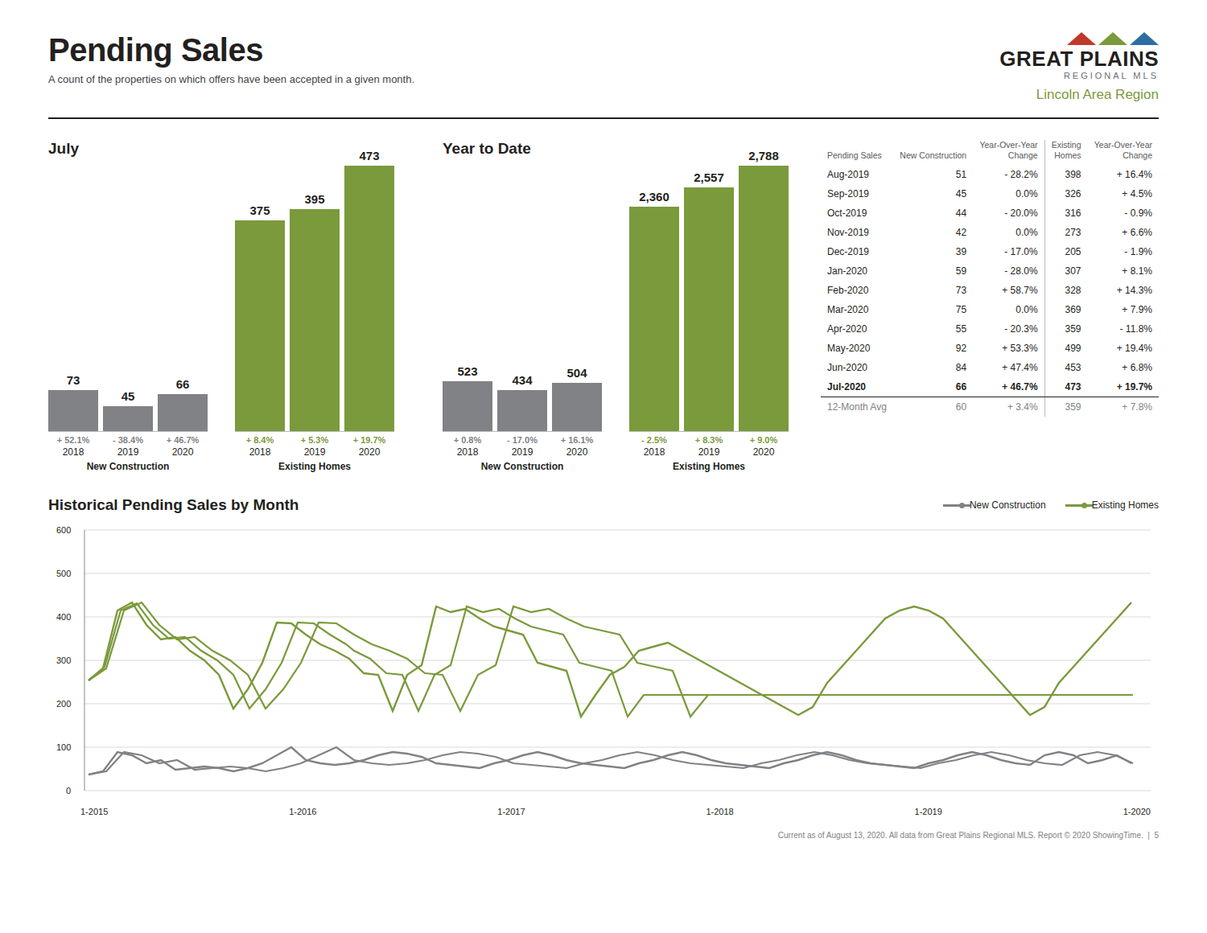Pending Sales
A count of the properties on which offers have been accepted in a given month.
GREAT PLAINS
REGIONAL MLS
Lincoln Area Region
July
73
45
66
+ 52.1%
2018
- 38.4%
2019
+ 46.7%
2020
New Construction
375
395
473
+ 8.4%
2018
+ 5.3%
2019
+ 19.7%
2020
Existing Homes
Year to Date
523
434
504
+ 0.8%
2018
- 17.0%
2019
+ 16.1%
2020
New Construction
2,360
2,557
2,788
- 2.5%
2018
+ 8.3%
2019
+ 9.0%
2020
Existing Homes
| Pending Sales | New Construction | Year-Over-Year Change | Existing Homes | Year-Over-Year Change |
| --- | --- | --- | --- | --- |
| Aug-2019 | 51 | - 28.2% | 398 | + 16.4% |
| Sep-2019 | 45 | 0.0% | 326 | + 4.5% |
| Oct-2019 | 44 | - 20.0% | 316 | - 0.9% |
| Nov-2019 | 42 | 0.0% | 273 | + 6.6% |
| Dec-2019 | 39 | - 17.0% | 205 | - 1.9% |
| Jan-2020 | 59 | - 28.0% | 307 | + 8.1% |
| Feb-2020 | 73 | + 58.7% | 328 | + 14.3% |
| Mar-2020 | 75 | 0.0% | 369 | + 7.9% |
| Apr-2020 | 55 | - 20.3% | 359 | - 11.8% |
| May-2020 | 92 | + 53.3% | 499 | + 19.4% |
| Jun-2020 | 84 | + 47.4% | 453 | + 6.8% |
| Jul-2020 | 66 | + 46.7% | 473 | + 19.7% |
| 12-Month Avg | 60 | + 3.4% | 359 | + 7.8% |
Historical Pending Sales by Month
New Construction
Existing Homes
600 500 400 300 200 100 0
1-2015 1-2016 1-2017 1-2018 1-2019 1-2020
Current as of August 13, 2020. All data from Great Plains Regional MLS. Report © 2020 ShowingTime. | 5